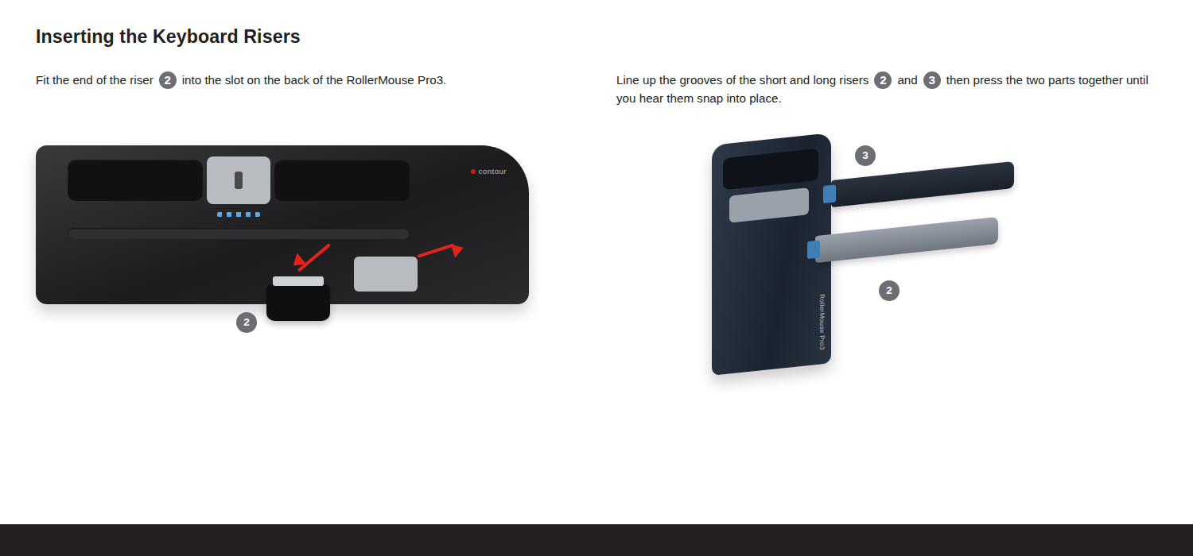Inserting the Keyboard Risers
Fit the end of the riser 2 into the slot on the back of the RollerMouse Pro3.
contour
2
Line up the grooves of the short and long risers 2 and 3 then press the two parts together until you hear them snap into place.
RollerMouse Pro3
3 2